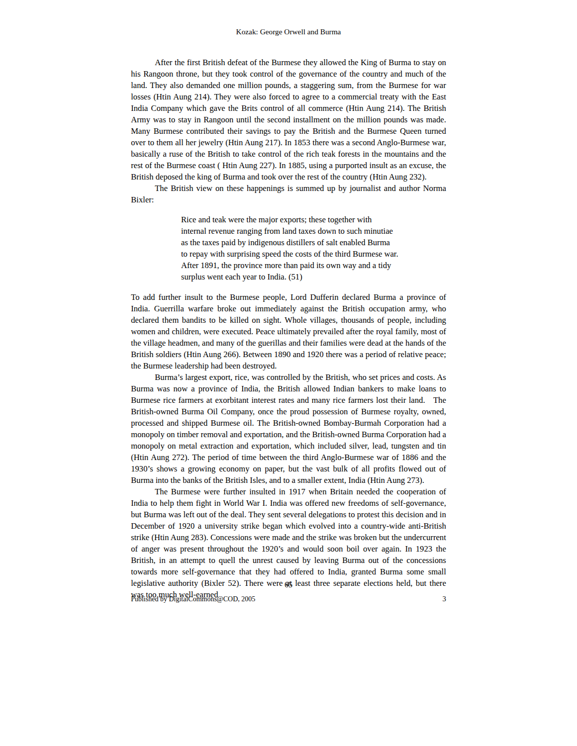Kozak: George Orwell and Burma
After the first British defeat of the Burmese they allowed the King of Burma to stay on his Rangoon throne, but they took control of the governance of the country and much of the land. They also demanded one million pounds, a staggering sum, from the Burmese for war losses (Htin Aung 214). They were also forced to agree to a commercial treaty with the East India Company which gave the Brits control of all commerce (Htin Aung 214). The British Army was to stay in Rangoon until the second installment on the million pounds was made. Many Burmese contributed their savings to pay the British and the Burmese Queen turned over to them all her jewelry (Htin Aung 217). In 1853 there was a second Anglo-Burmese war, basically a ruse of the British to take control of the rich teak forests in the mountains and the rest of the Burmese coast ( Htin Aung 227). In 1885, using a purported insult as an excuse, the British deposed the king of Burma and took over the rest of the country (Htin Aung 232).
The British view on these happenings is summed up by journalist and author Norma Bixler:
Rice and teak were the major exports; these together with internal revenue ranging from land taxes down to such minutiae as the taxes paid by indigenous distillers of salt enabled Burma to repay with surprising speed the costs of the third Burmese war. After 1891, the province more than paid its own way and a tidy surplus went each year to India. (51)
To add further insult to the Burmese people, Lord Dufferin declared Burma a province of India. Guerrilla warfare broke out immediately against the British occupation army, who declared them bandits to be killed on sight. Whole villages, thousands of people, including women and children, were executed. Peace ultimately prevailed after the royal family, most of the village headmen, and many of the guerillas and their families were dead at the hands of the British soldiers (Htin Aung 266). Between 1890 and 1920 there was a period of relative peace; the Burmese leadership had been destroyed.
Burma’s largest export, rice, was controlled by the British, who set prices and costs. As Burma was now a province of India, the British allowed Indian bankers to make loans to Burmese rice farmers at exorbitant interest rates and many rice farmers lost their land. The British-owned Burma Oil Company, once the proud possession of Burmese royalty, owned, processed and shipped Burmese oil. The British-owned Bombay-Burmah Corporation had a monopoly on timber removal and exportation, and the British-owned Burma Corporation had a monopoly on metal extraction and exportation, which included silver, lead, tungsten and tin (Htin Aung 272). The period of time between the third Anglo-Burmese war of 1886 and the 1930’s shows a growing economy on paper, but the vast bulk of all profits flowed out of Burma into the banks of the British Isles, and to a smaller extent, India (Htin Aung 273).
The Burmese were further insulted in 1917 when Britain needed the cooperation of India to help them fight in World War I. India was offered new freedoms of self-governance, but Burma was left out of the deal. They sent several delegations to protest this decision and in December of 1920 a university strike began which evolved into a country-wide anti-British strike (Htin Aung 283). Concessions were made and the strike was broken but the undercurrent of anger was present throughout the 1920’s and would soon boil over again. In 1923 the British, in an attempt to quell the unrest caused by leaving Burma out of the concessions towards more self-governance that they had offered to India, granted Burma some small legislative authority (Bixler 52). There were at least three separate elections held, but there was too much well-earned
65
Published by DigitalCommons@COD, 2005 3